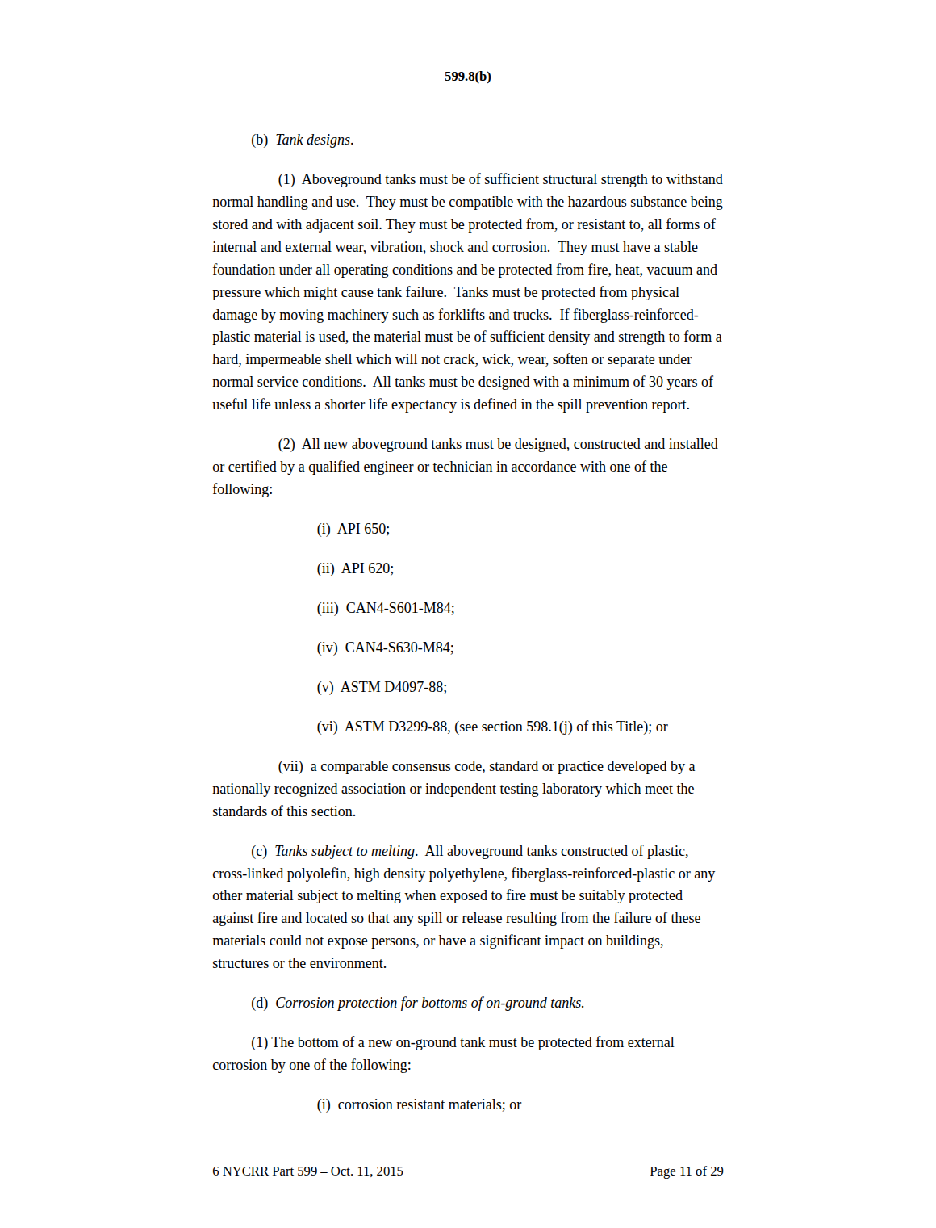599.8(b)
(b) Tank designs.
(1) Aboveground tanks must be of sufficient structural strength to withstand normal handling and use. They must be compatible with the hazardous substance being stored and with adjacent soil. They must be protected from, or resistant to, all forms of internal and external wear, vibration, shock and corrosion. They must have a stable foundation under all operating conditions and be protected from fire, heat, vacuum and pressure which might cause tank failure. Tanks must be protected from physical damage by moving machinery such as forklifts and trucks. If fiberglass-reinforced-plastic material is used, the material must be of sufficient density and strength to form a hard, impermeable shell which will not crack, wick, wear, soften or separate under normal service conditions. All tanks must be designed with a minimum of 30 years of useful life unless a shorter life expectancy is defined in the spill prevention report.
(2) All new aboveground tanks must be designed, constructed and installed or certified by a qualified engineer or technician in accordance with one of the following:
(i) API 650;
(ii) API 620;
(iii) CAN4-S601-M84;
(iv) CAN4-S630-M84;
(v) ASTM D4097-88;
(vi) ASTM D3299-88, (see section 598.1(j) of this Title); or
(vii) a comparable consensus code, standard or practice developed by a nationally recognized association or independent testing laboratory which meet the standards of this section.
(c) Tanks subject to melting. All aboveground tanks constructed of plastic, cross-linked polyolefin, high density polyethylene, fiberglass-reinforced-plastic or any other material subject to melting when exposed to fire must be suitably protected against fire and located so that any spill or release resulting from the failure of these materials could not expose persons, or have a significant impact on buildings, structures or the environment.
(d) Corrosion protection for bottoms of on-ground tanks.
(1) The bottom of a new on-ground tank must be protected from external corrosion by one of the following:
(i) corrosion resistant materials; or
6 NYCRR Part 599 – Oct. 11, 2015
Page 11 of 29